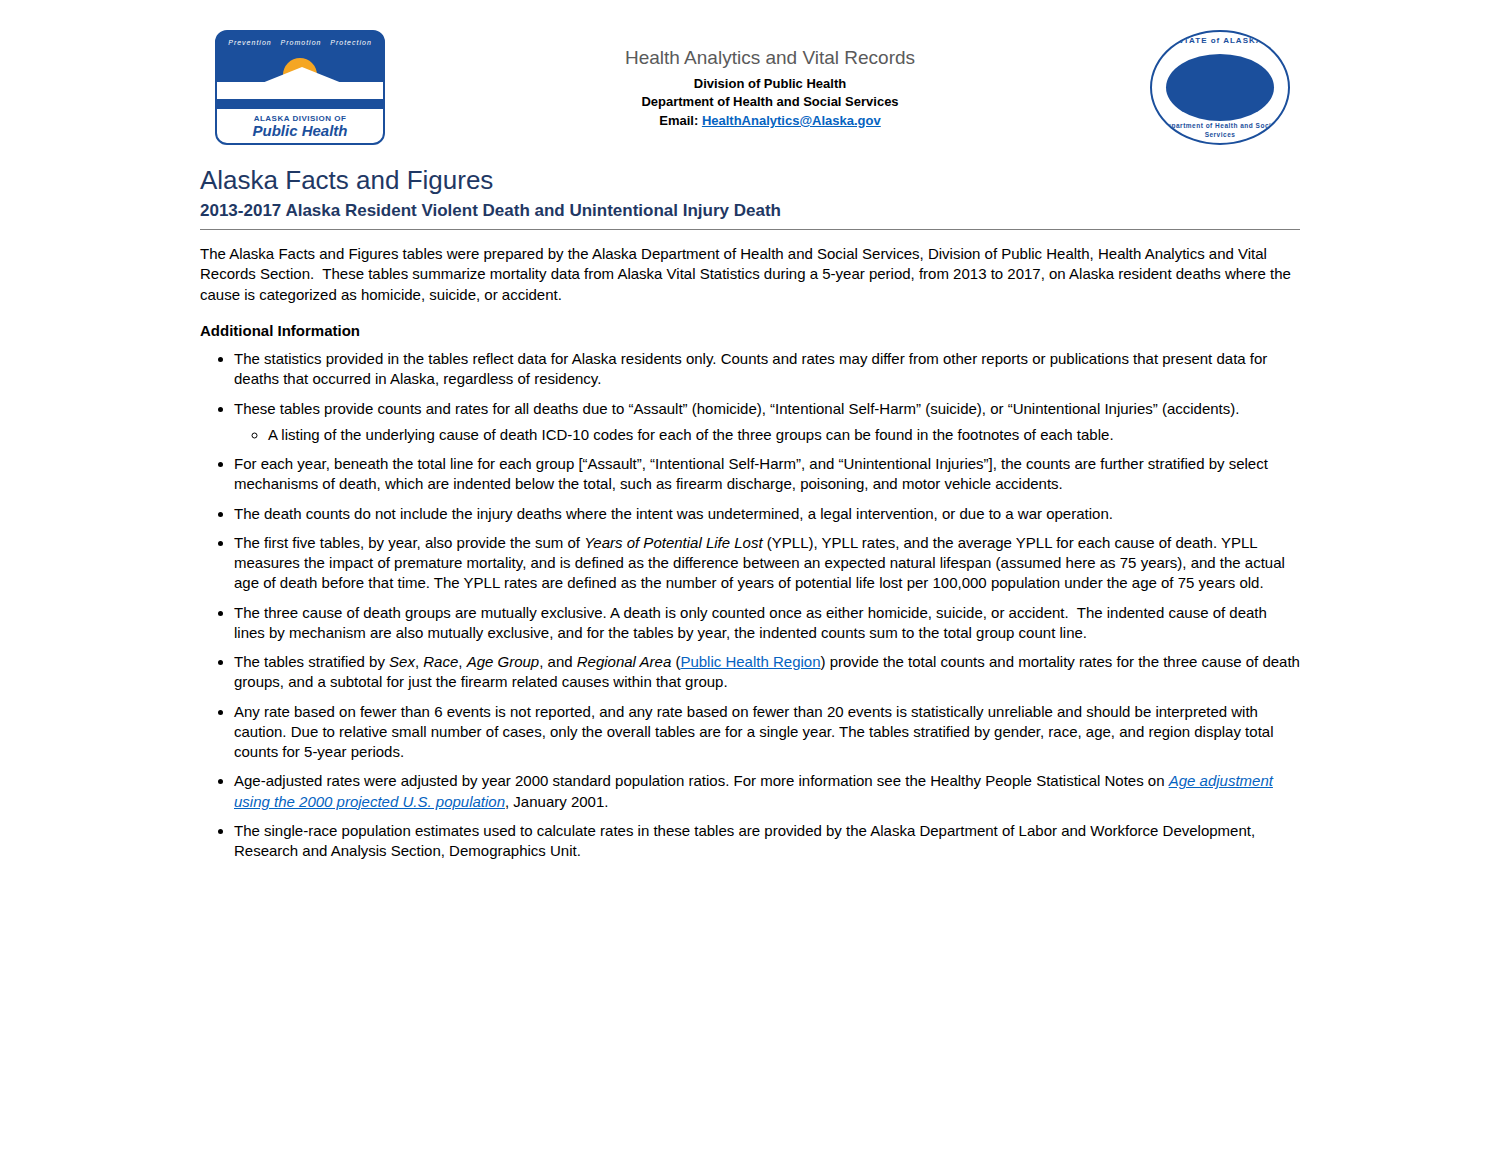Prevention Promotion Protection
ALASKA DIVISION OF
Public Health
Health Analytics and Vital Records
Division of Public Health
Department of Health and Social Services
Email: HealthAnalytics@Alaska.gov
STATE of ALASKA
Department of Health and Social Services
Alaska Facts and Figures
2013-2017 Alaska Resident Violent Death and Unintentional Injury Death
The Alaska Facts and Figures tables were prepared by the Alaska Department of Health and Social Services, Division of Public Health, Health Analytics and Vital Records Section. These tables summarize mortality data from Alaska Vital Statistics during a 5-year period, from 2013 to 2017, on Alaska resident deaths where the cause is categorized as homicide, suicide, or accident.
Additional Information
The statistics provided in the tables reflect data for Alaska residents only. Counts and rates may differ from other reports or publications that present data for deaths that occurred in Alaska, regardless of residency.
These tables provide counts and rates for all deaths due to “Assault” (homicide), “Intentional Self-Harm” (suicide), or “Unintentional Injuries” (accidents).
A listing of the underlying cause of death ICD-10 codes for each of the three groups can be found in the footnotes of each table.
For each year, beneath the total line for each group [“Assault”, “Intentional Self-Harm”, and “Unintentional Injuries”], the counts are further stratified by select mechanisms of death, which are indented below the total, such as firearm discharge, poisoning, and motor vehicle accidents.
The death counts do not include the injury deaths where the intent was undetermined, a legal intervention, or due to a war operation.
The first five tables, by year, also provide the sum of Years of Potential Life Lost (YPLL), YPLL rates, and the average YPLL for each cause of death. YPLL measures the impact of premature mortality, and is defined as the difference between an expected natural lifespan (assumed here as 75 years), and the actual age of death before that time. The YPLL rates are defined as the number of years of potential life lost per 100,000 population under the age of 75 years old.
The three cause of death groups are mutually exclusive. A death is only counted once as either homicide, suicide, or accident. The indented cause of death lines by mechanism are also mutually exclusive, and for the tables by year, the indented counts sum to the total group count line.
The tables stratified by Sex, Race, Age Group, and Regional Area (Public Health Region) provide the total counts and mortality rates for the three cause of death groups, and a subtotal for just the firearm related causes within that group.
Any rate based on fewer than 6 events is not reported, and any rate based on fewer than 20 events is statistically unreliable and should be interpreted with caution. Due to relative small number of cases, only the overall tables are for a single year. The tables stratified by gender, race, age, and region display total counts for 5-year periods.
Age-adjusted rates were adjusted by year 2000 standard population ratios. For more information see the Healthy People Statistical Notes on Age adjustment using the 2000 projected U.S. population, January 2001.
The single-race population estimates used to calculate rates in these tables are provided by the Alaska Department of Labor and Workforce Development, Research and Analysis Section, Demographics Unit.